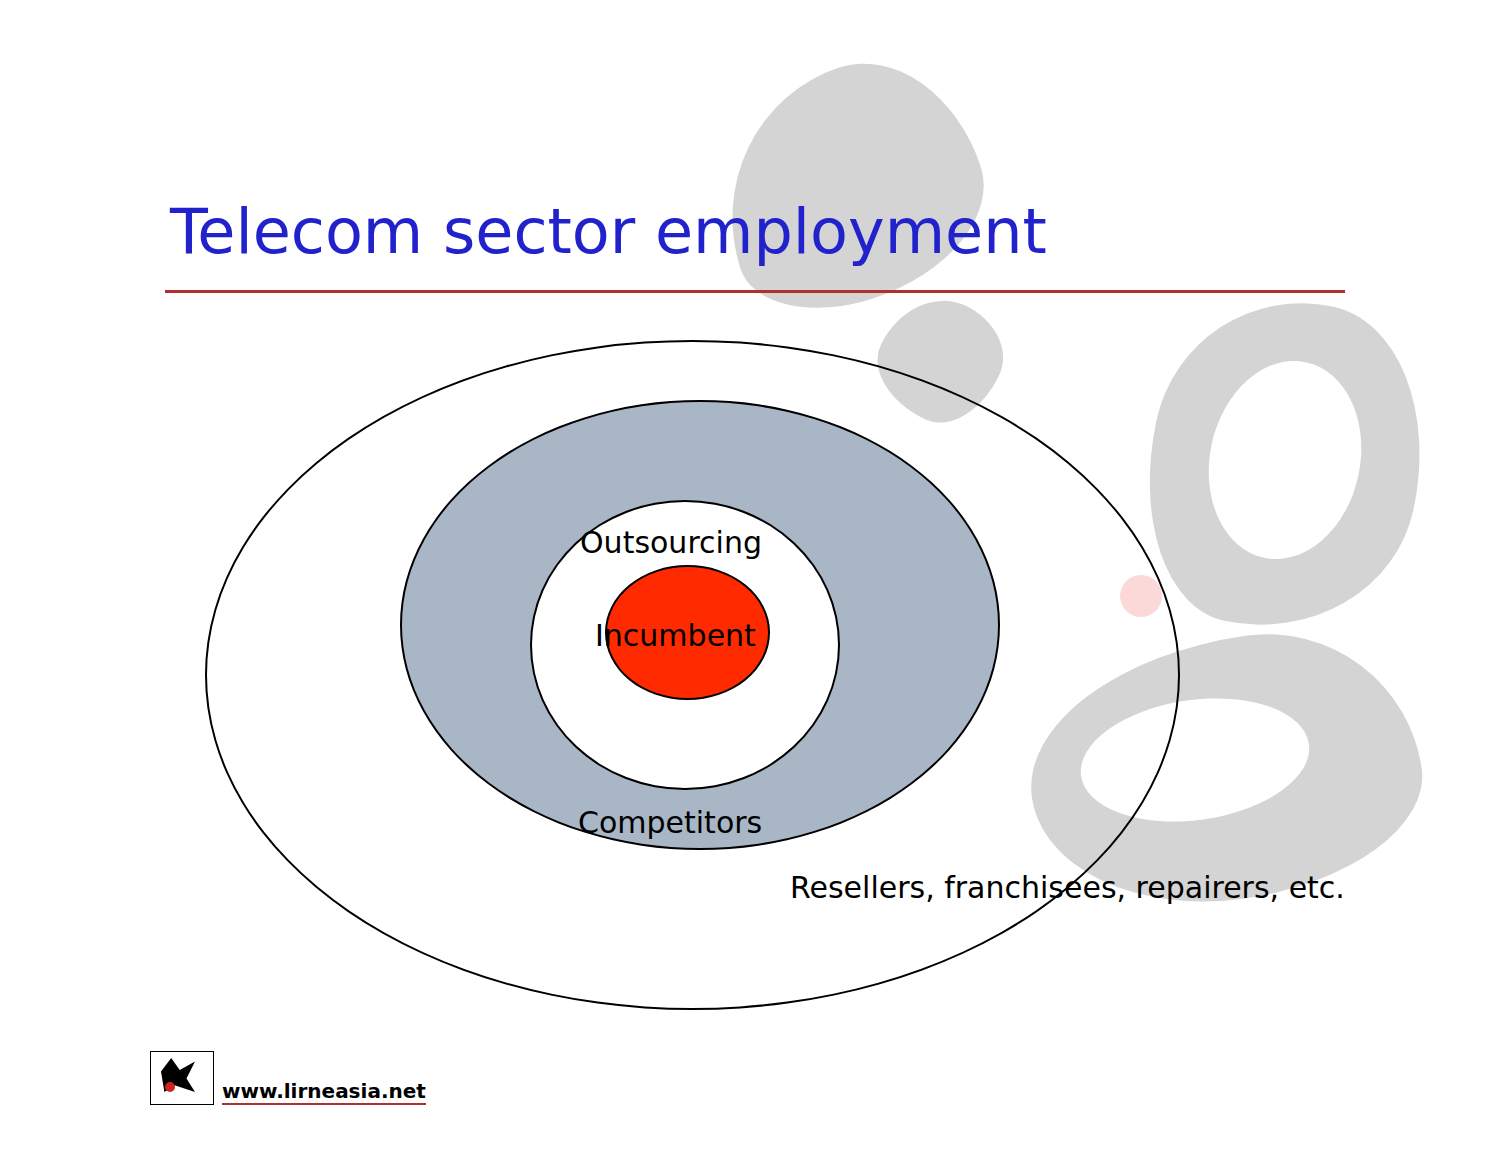Telecom sector employment
Outsourcing
Incumbent
Competitors
Resellers, franchisees, repairers, etc.
www.lirneasia.net